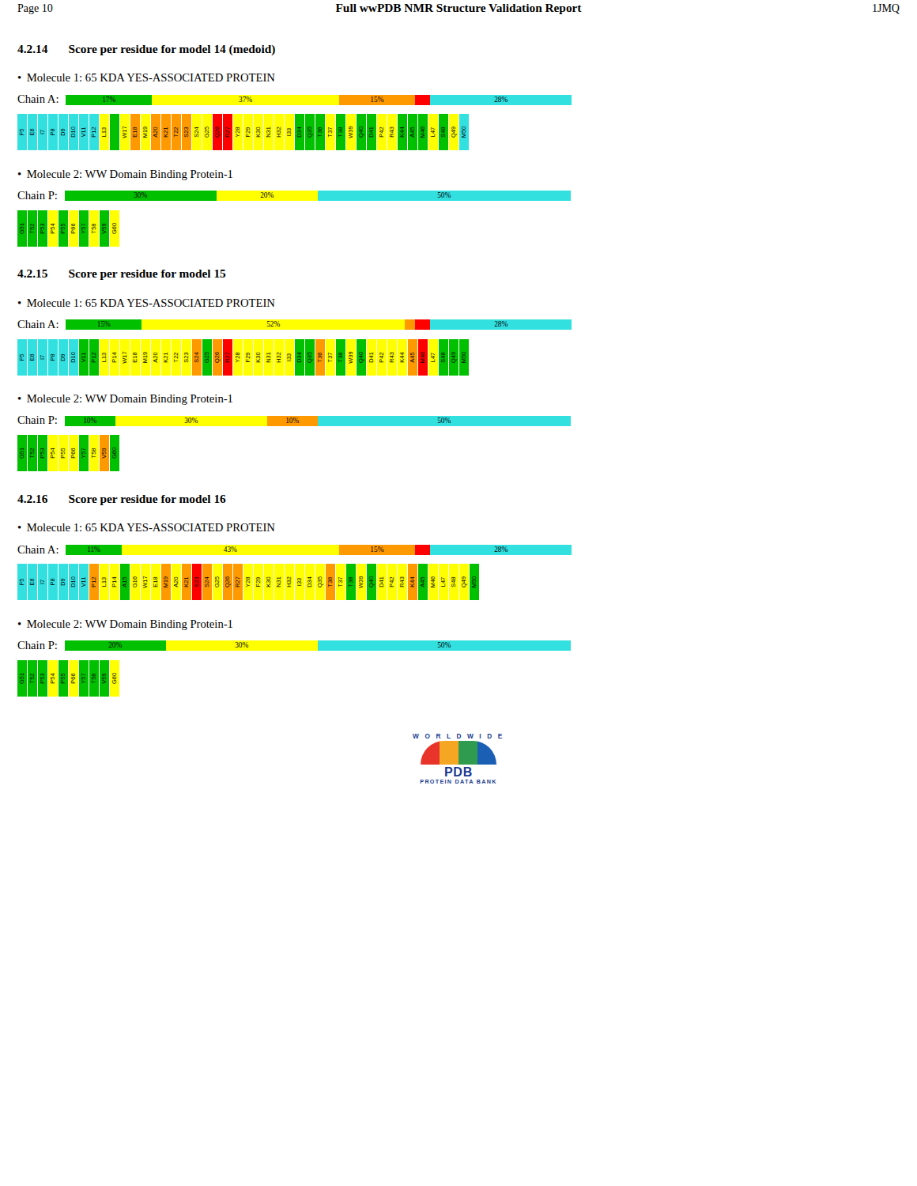Page 10
Full wwPDB NMR Structure Validation Report
1JMQ
4.2.14 Score per residue for model 14 (medoid)
Molecule 1: 65 KDA YES-ASSOCIATED PROTEIN
Chain A:
17% 37% 15% 28%
F5
E6
I7
P8
D9
D10
V11
P12
L13
W17
E18
M19
A20
K21
T22
S23
S24
G25
Q26
R27
Y28
F29
K30
N31
H32
I33
D34
Q35
T36
T37
T38
W39
Q40
D41
P42
R43
K44
A45
M46
L47
S48
Q49
M50
Molecule 2: WW Domain Binding Protein-1
Chain P:
30% 20% 50%
G51
T52
P53
P54
P55
P66
Y57
T58
V59
G60
4.2.15 Score per residue for model 15
Molecule 1: 65 KDA YES-ASSOCIATED PROTEIN
Chain A:
15% 52% 28%
F5
E6
I7
P8
D9
D10
V11
P12
L13
P14
W17
E18
M19
A20
K21
T22
S23
S24
G25
Q26
R27
Y28
F29
K30
N31
H32
I33
D34
Q35
T36
T37
T38
W39
Q40
D41
P42
R43
K44
A45
M46
L47
S48
Q49
M50
Molecule 2: WW Domain Binding Protein-1
Chain P:
10% 30% 10% 50%
G51
T52
P53
P54
P55
P66
Y57
T58
V59
G60
4.2.16 Score per residue for model 16
Molecule 1: 65 KDA YES-ASSOCIATED PROTEIN
Chain A:
11% 43% 15% 28%
F5
E6
I7
P8
D9
D10
V11
P12
L13
P14
A15
G16
W17
E18
M19
A20
K21
S23
S24
G25
Q26
R27
Y28
F29
K30
N31
H32
I33
D34
Q35
T36
T37
T38
W39
Q40
D41
P42
R43
K44
A45
M46
L47
S48
Q49
M50
Molecule 2: WW Domain Binding Protein-1
Chain P:
20% 30% 50%
G51
T52
P53
P54
P55
P66
Y57
T58
V59
G60
W O R L D W I D E
PDB
PROTEIN DATA BANK